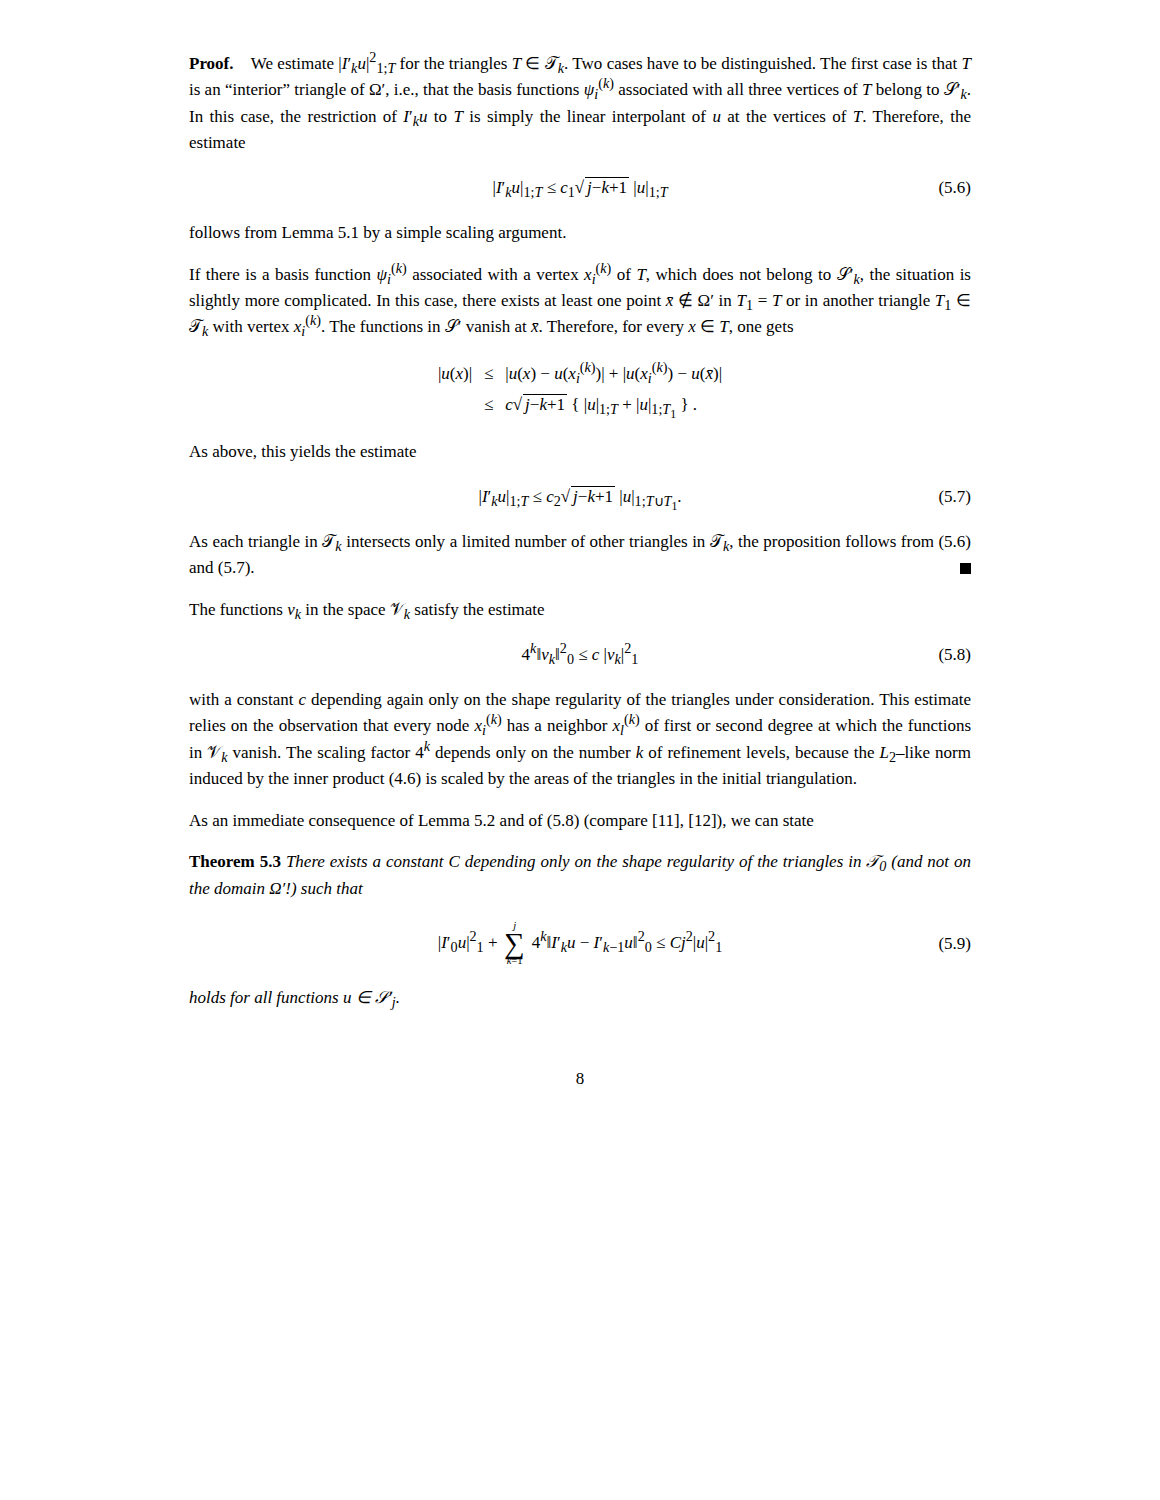Proof. We estimate |I′ku|21;T for the triangles T ∈ 𝒯k. Two cases have to be distinguished. The first case is that T is an “interior” triangle of Ω′, i.e., that the basis functions ψi(k) associated with all three vertices of T belong to 𝒮′k. In this case, the restriction of I′ku to T is simply the linear interpolant of u at the vertices of T. Therefore, the estimate
|I′ku|1;T ≤ c1√j−k+1 |u|1;T (5.6)
follows from Lemma 5.1 by a simple scaling argument.
If there is a basis function ψi(k) associated with a vertex xi(k) of T, which does not belong to 𝒮′k, the situation is slightly more complicated. In this case, there exists at least one point x̄ ∉ Ω′ in T1 = T or in another triangle T1 ∈ 𝒯k with vertex xi(k). The functions in 𝒮′ vanish at x̄. Therefore, for every x ∈ T, one gets
| / u ( x )/ | ≤ | / u ( x ) − u ( x i ( k ) )/ + / u ( x i ( k ) ) − u ( x̄ )/ |
| | ≤ | c √ j − k +1 { / u / 1; T + / u / 1; T 1 } . |
As above, this yields the estimate
|I′ku|1;T ≤ c2√j−k+1 |u|1;T∪T1. (5.7)
As each triangle in 𝒯k intersects only a limited number of other triangles in 𝒯k, the proposition follows from (5.6) and (5.7).
The functions vk in the space 𝒱k satisfy the estimate
4k‖vk‖20 ≤ c |vk|21 (5.8)
with a constant c depending again only on the shape regularity of the triangles under consideration. This estimate relies on the observation that every node xi(k) has a neighbor xl(k) of first or second degree at which the functions in 𝒱k vanish. The scaling factor 4k depends only on the number k of refinement levels, because the L2–like norm induced by the inner product (4.6) is scaled by the areas of the triangles in the initial triangulation.
As an immediate consequence of Lemma 5.2 and of (5.8) (compare [11], [12]), we can state
Theorem 5.3 There exists a constant C depending only on the shape regularity of the triangles in 𝒯0 (and not on the domain Ω′!) such that
|I′0u|21 + j∑k=1 4k‖I′ku − I′k−1u‖20 ≤ Cj2|u|21 (5.9)
holds for all functions u ∈ 𝒮′j.
8